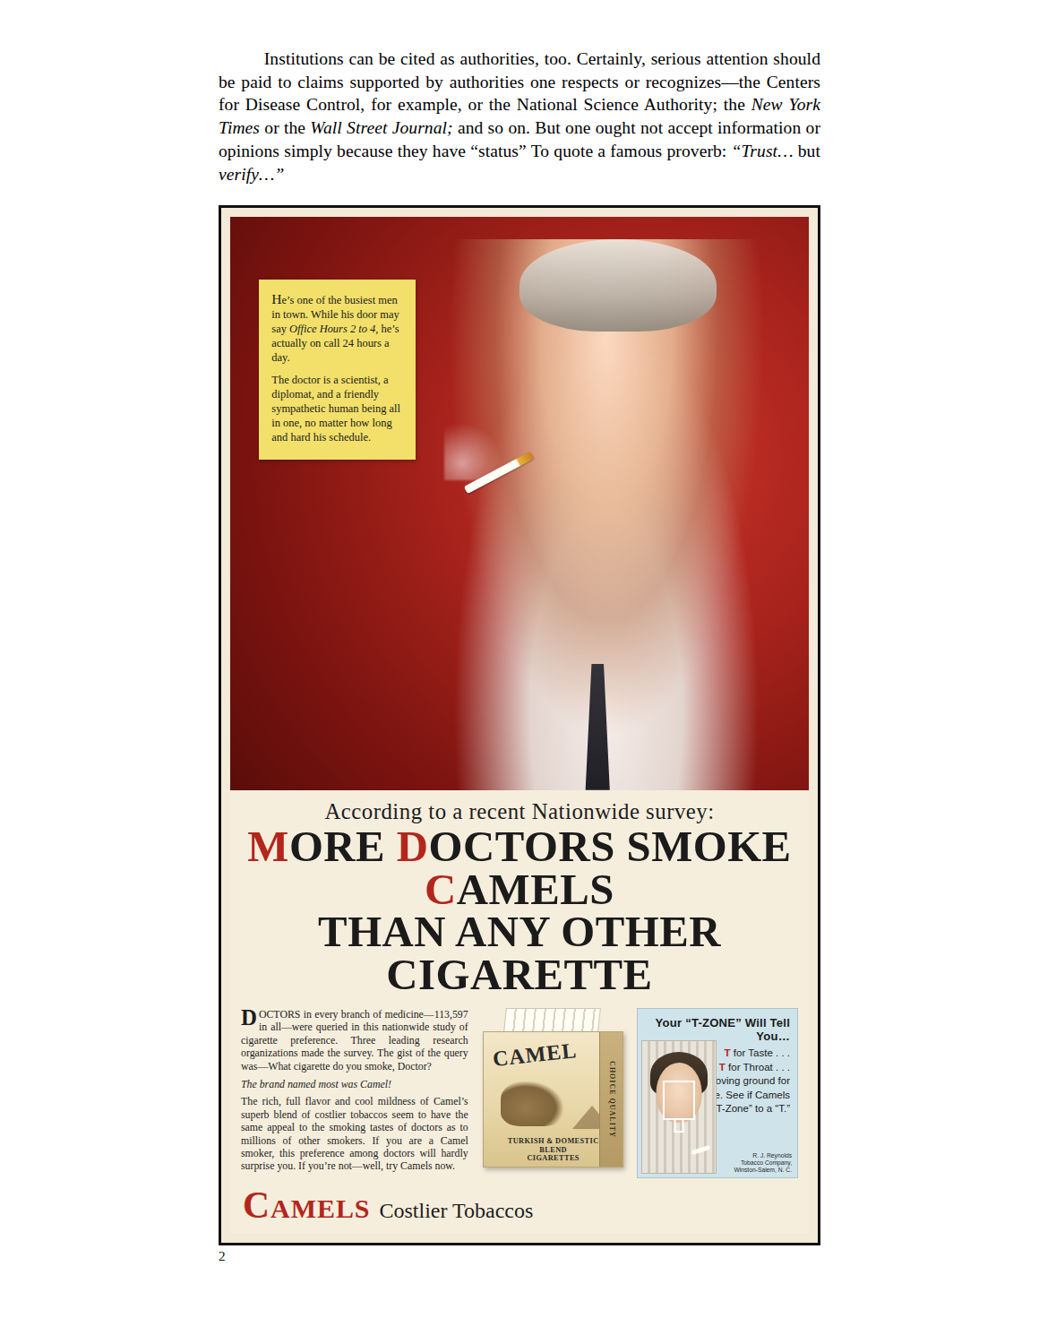Institutions can be cited as authorities, too. Certainly, serious attention should be paid to claims supported by authorities one respects or recognizes—the Centers for Disease Control, for example, or the National Science Authority; the New York Times or the Wall Street Journal; and so on. But one ought not accept information or opinions simply because they have “status” To quote a famous proverb: “Trust… but verify…”
He’s one of the busiest men in town. While his door may say Office Hours 2 to 4, he’s actually on call 24 hours a day.
The doctor is a scientist, a diplomat, and a friendly sympathetic human being all in one, no matter how long and hard his schedule.
According to a recent Nationwide survey:
More Doctors smoke Camels than any other cigarette
DOCTORS in every branch of medicine—113,597 in all—were queried in this nationwide study of cigarette preference. Three leading research organizations made the survey. The gist of the query was—What cigarette do you smoke, Doctor?
The brand named most was Camel!
The rich, full flavor and cool mildness of Camel’s superb blend of costlier tobaccos seem to have the same appeal to the smoking tastes of doctors as to millions of other smokers. If you are a Camel smoker, this preference among doctors will hardly surprise you. If you’re not—well, try Camels now.
CAMEL
TURKISH & DOMESTIC
BLEND
CIGARETTES
CHOICE QUALITY
Your “T-ZONE” Will Tell You…
T for Taste . . .
T for Throat . . .
that’s your proving ground for any cigarette. See if Camels don’t suit your “T-Zone” to a “T.”
R. J. Reynolds
Tobacco Company,
Winston-Salem, N. C.
CAMELS Costlier Tobaccos
2